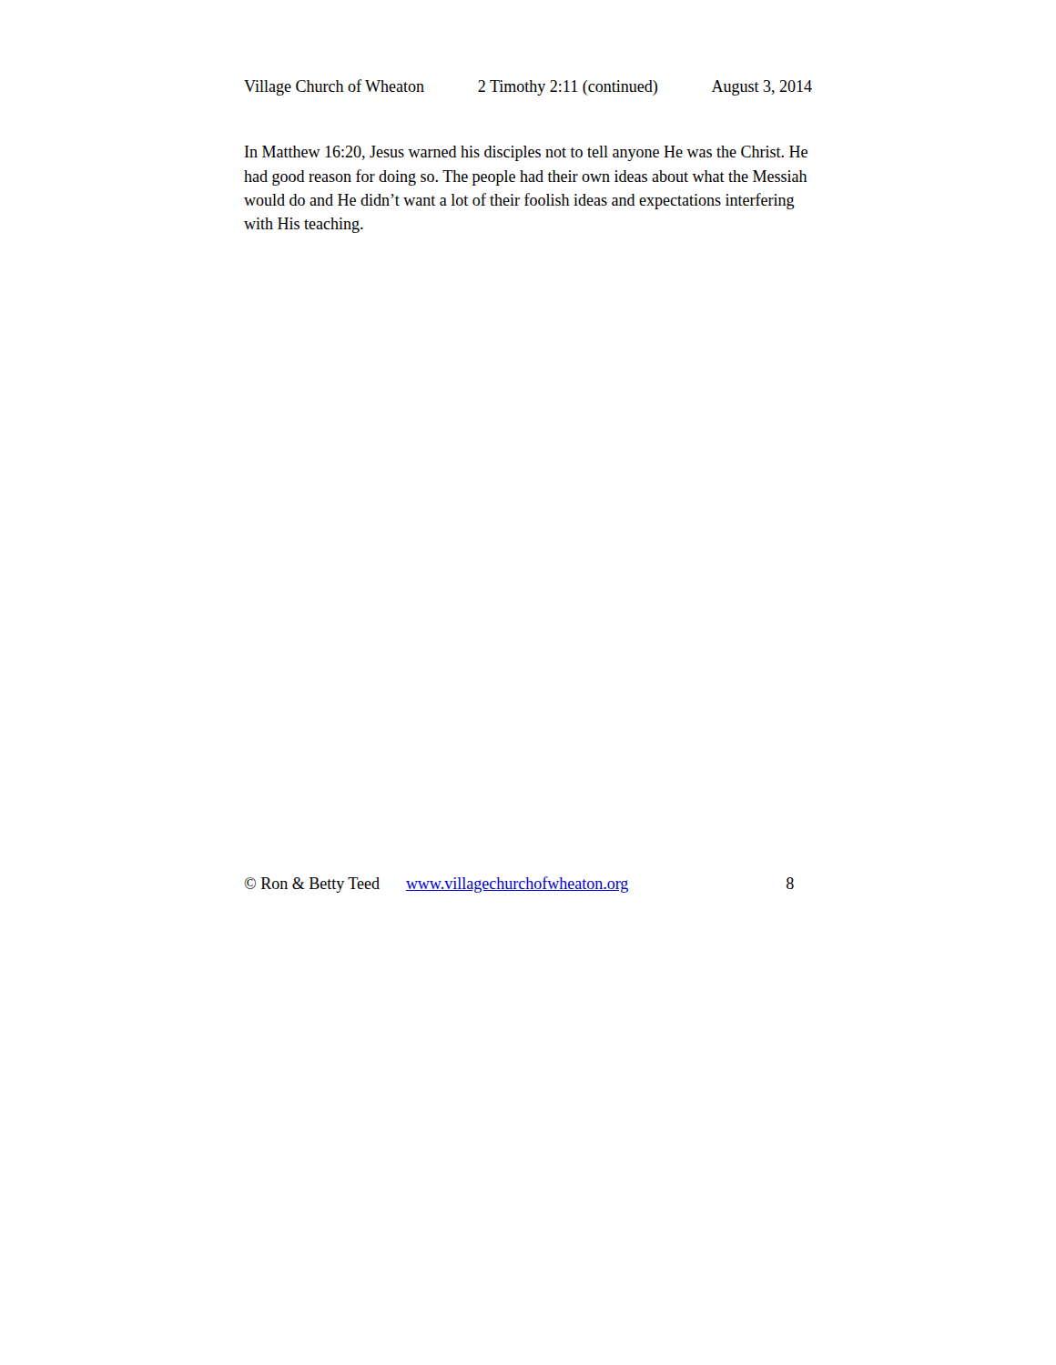Village Church of Wheaton 2 Timothy 2:11 (continued) August 3, 2014
In Matthew 16:20, Jesus warned his disciples not to tell anyone He was the Christ. He had good reason for doing so. The people had their own ideas about what the Messiah would do and He didn’t want a lot of their foolish ideas and expectations interfering with His teaching.
© Ron & Betty Teed www.villagechurchofwheaton.org 8